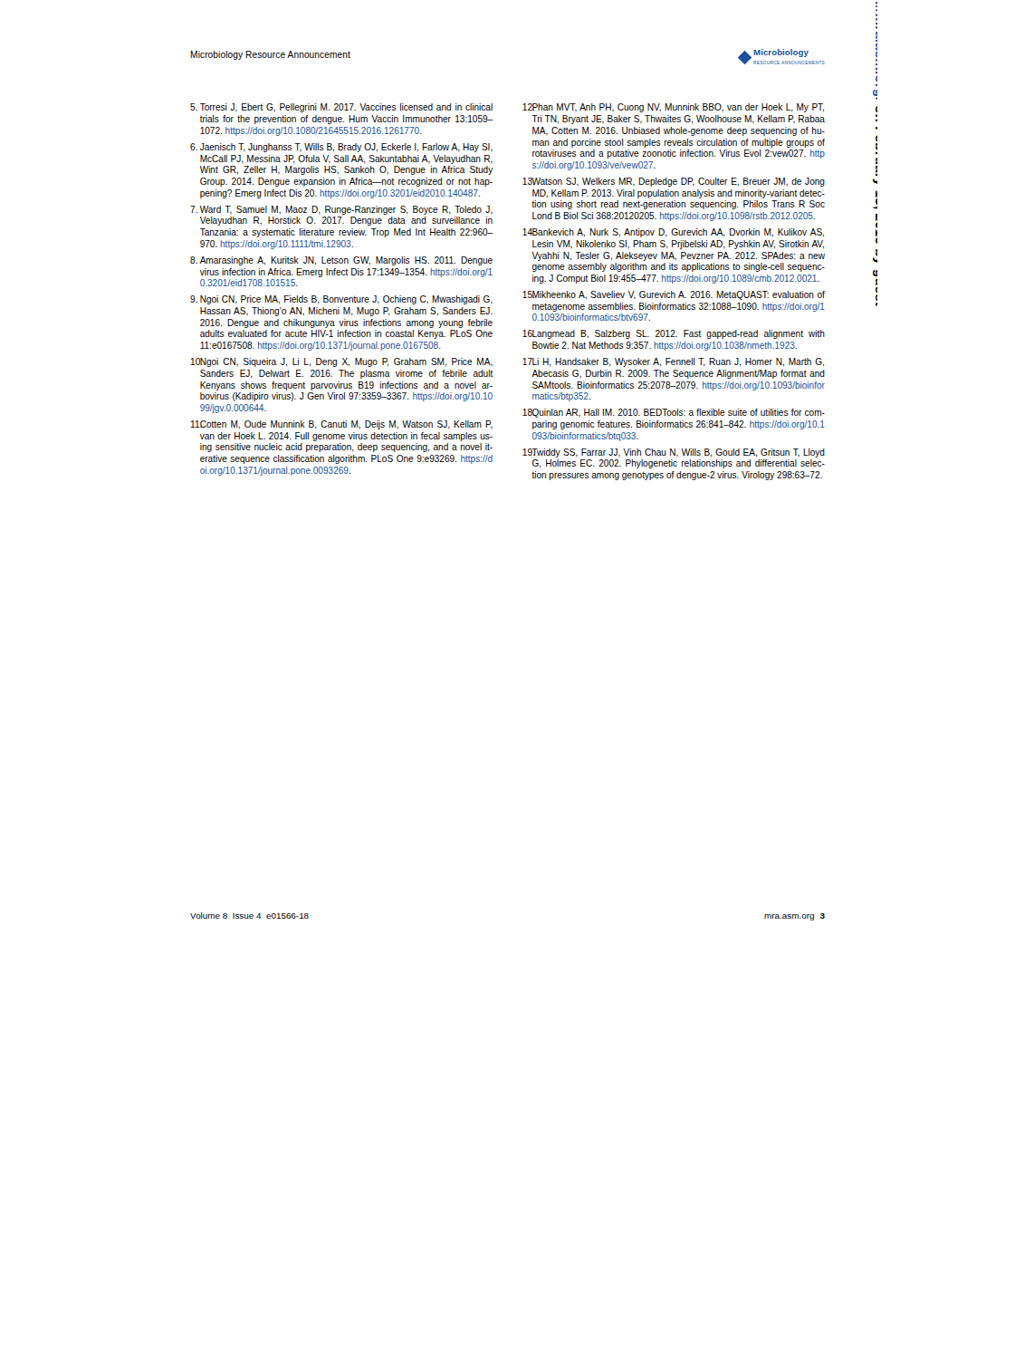Microbiology Resource Announcement
Microbiology
Resource Announcements
5. Torresi J, Ebert G, Pellegrini M. 2017. Vaccines licensed and in clinical trials for the prevention of dengue. Hum Vaccin Immunother 13:1059–1072. https://doi.org/10.1080/21645515.2016.1261770.
6. Jaenisch T, Junghanss T, Wills B, Brady OJ, Eckerle I, Farlow A, Hay SI, McCall PJ, Messina JP, Ofula V, Sall AA, Sakuntabhai A, Velayudhan R, Wint GR, Zeller H, Margolis HS, Sankoh O, Dengue in Africa Study Group. 2014. Dengue expansion in Africa—not recognized or not happening? Emerg Infect Dis 20. https://doi.org/10.3201/eid2010.140487.
7. Ward T, Samuel M, Maoz D, Runge-Ranzinger S, Boyce R, Toledo J, Velayudhan R, Horstick O. 2017. Dengue data and surveillance in Tanzania: a systematic literature review. Trop Med Int Health 22:960–970. https://doi.org/10.1111/tmi.12903.
8. Amarasinghe A, Kuritsk JN, Letson GW, Margolis HS. 2011. Dengue virus infection in Africa. Emerg Infect Dis 17:1349–1354. https://doi.org/10.3201/eid1708.101515.
9. Ngoi CN, Price MA, Fields B, Bonventure J, Ochieng C, Mwashigadi G, Hassan AS, Thiong’o AN, Micheni M, Mugo P, Graham S, Sanders EJ. 2016. Dengue and chikungunya virus infections among young febrile adults evaluated for acute HIV-1 infection in coastal Kenya. PLoS One 11:e0167508. https://doi.org/10.1371/journal.pone.0167508.
10. Ngoi CN, Siqueira J, Li L, Deng X, Mugo P, Graham SM, Price MA, Sanders EJ, Delwart E. 2016. The plasma virome of febrile adult Kenyans shows frequent parvovirus B19 infections and a novel arbovirus (Kadipiro virus). J Gen Virol 97:3359–3367. https://doi.org/10.1099/jgv.0.000644.
11. Cotten M, Oude Munnink B, Canuti M, Deijs M, Watson SJ, Kellam P, van der Hoek L. 2014. Full genome virus detection in fecal samples using sensitive nucleic acid preparation, deep sequencing, and a novel iterative sequence classification algorithm. PLoS One 9:e93269. https://doi.org/10.1371/journal.pone.0093269.
12. Phan MVT, Anh PH, Cuong NV, Munnink BBO, van der Hoek L, My PT, Tri TN, Bryant JE, Baker S, Thwaites G, Woolhouse M, Kellam P, Rabaa MA, Cotten M. 2016. Unbiased whole-genome deep sequencing of human and porcine stool samples reveals circulation of multiple groups of rotaviruses and a putative zoonotic infection. Virus Evol 2:vew027. https://doi.org/10.1093/ve/vew027.
13. Watson SJ, Welkers MR, Depledge DP, Coulter E, Breuer JM, de Jong MD, Kellam P. 2013. Viral population analysis and minority-variant detection using short read next-generation sequencing. Philos Trans R Soc Lond B Biol Sci 368:20120205. https://doi.org/10.1098/rstb.2012.0205.
14. Bankevich A, Nurk S, Antipov D, Gurevich AA, Dvorkin M, Kulikov AS, Lesin VM, Nikolenko SI, Pham S, Prjibelski AD, Pyshkin AV, Sirotkin AV, Vyahhi N, Tesler G, Alekseyev MA, Pevzner PA. 2012. SPAdes: a new genome assembly algorithm and its applications to single-cell sequencing. J Comput Biol 19:455–477. https://doi.org/10.1089/cmb.2012.0021.
15. Mikheenko A, Saveliev V, Gurevich A. 2016. MetaQUAST: evaluation of metagenome assemblies. Bioinformatics 32:1088–1090. https://doi.org/10.1093/bioinformatics/btv697.
16. Langmead B, Salzberg SL. 2012. Fast gapped-read alignment with Bowtie 2. Nat Methods 9:357. https://doi.org/10.1038/nmeth.1923.
17. Li H, Handsaker B, Wysoker A, Fennell T, Ruan J, Homer N, Marth G, Abecasis G, Durbin R. 2009. The Sequence Alignment/Map format and SAMtools. Bioinformatics 25:2078–2079. https://doi.org/10.1093/bioinformatics/btp352.
18. Quinlan AR, Hall IM. 2010. BEDTools: a flexible suite of utilities for comparing genomic features. Bioinformatics 26:841–842. https://doi.org/10.1093/bioinformatics/btq033.
19. Twiddy SS, Farrar JJ, Vinh Chau N, Wills B, Gould EA, Gritsun T, Lloyd G, Holmes EC. 2002. Phylogenetic relationships and differential selection pressures among genotypes of dengue-2 virus. Virology 298:63–72.
Downloaded from http://mra.asm.org/ on February 13, 2019 by guest
Volume 8 Issue 4 e01566-18
mra.asm.org 3